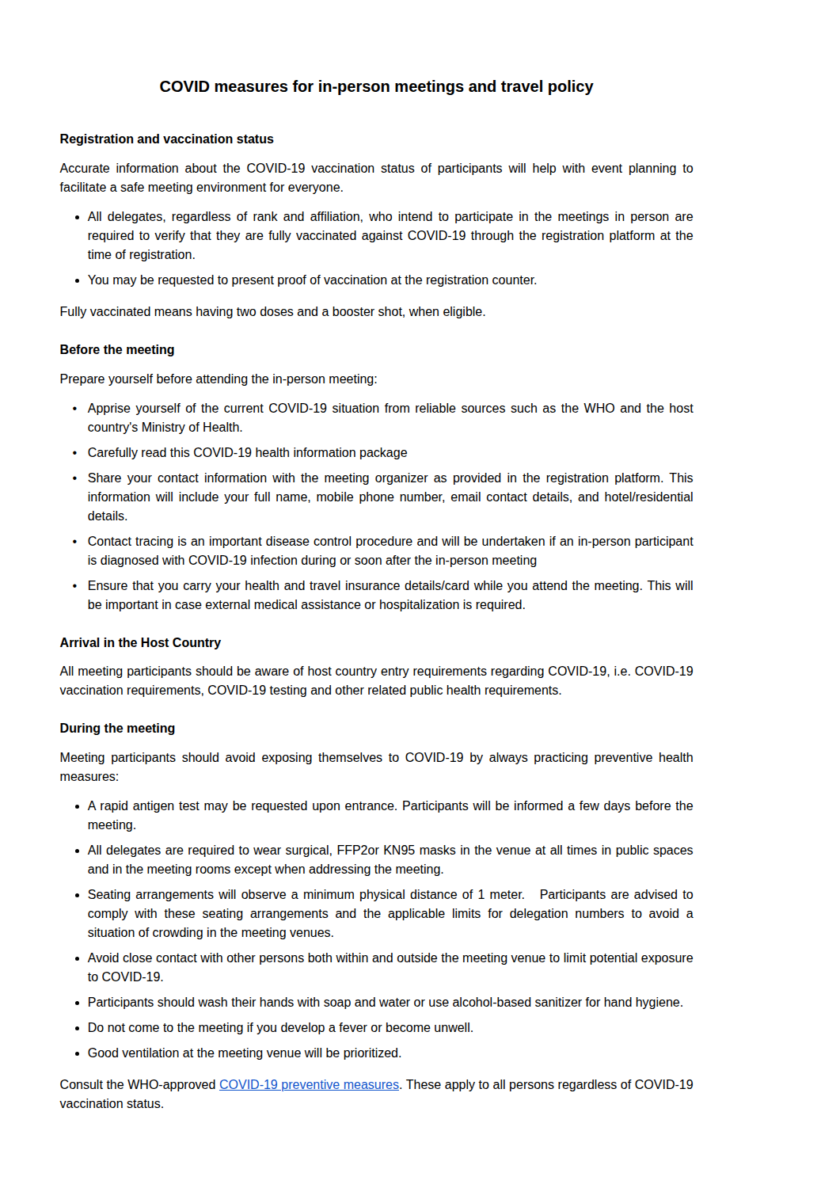COVID measures for in-person meetings and travel policy
Registration and vaccination status
Accurate information about the COVID-19 vaccination status of participants will help with event planning to facilitate a safe meeting environment for everyone.
All delegates, regardless of rank and affiliation, who intend to participate in the meetings in person are required to verify that they are fully vaccinated against COVID-19 through the registration platform at the time of registration.
You may be requested to present proof of vaccination at the registration counter.
Fully vaccinated means having two doses and a booster shot, when eligible.
Before the meeting
Prepare yourself before attending the in-person meeting:
Apprise yourself of the current COVID-19 situation from reliable sources such as the WHO and the host country's Ministry of Health.
Carefully read this COVID-19 health information package
Share your contact information with the meeting organizer as provided in the registration platform. This information will include your full name, mobile phone number, email contact details, and hotel/residential details.
Contact tracing is an important disease control procedure and will be undertaken if an in-person participant is diagnosed with COVID-19 infection during or soon after the in-person meeting
Ensure that you carry your health and travel insurance details/card while you attend the meeting. This will be important in case external medical assistance or hospitalization is required.
Arrival in the Host Country
All meeting participants should be aware of host country entry requirements regarding COVID-19, i.e. COVID-19 vaccination requirements, COVID-19 testing and other related public health requirements.
During the meeting
Meeting participants should avoid exposing themselves to COVID-19 by always practicing preventive health measures:
A rapid antigen test may be requested upon entrance. Participants will be informed a few days before the meeting.
All delegates are required to wear surgical, FFP2or KN95 masks in the venue at all times in public spaces and in the meeting rooms except when addressing the meeting.
Seating arrangements will observe a minimum physical distance of 1 meter. Participants are advised to comply with these seating arrangements and the applicable limits for delegation numbers to avoid a situation of crowding in the meeting venues.
Avoid close contact with other persons both within and outside the meeting venue to limit potential exposure to COVID-19.
Participants should wash their hands with soap and water or use alcohol-based sanitizer for hand hygiene.
Do not come to the meeting if you develop a fever or become unwell.
Good ventilation at the meeting venue will be prioritized.
Consult the WHO-approved COVID-19 preventive measures. These apply to all persons regardless of COVID-19 vaccination status.